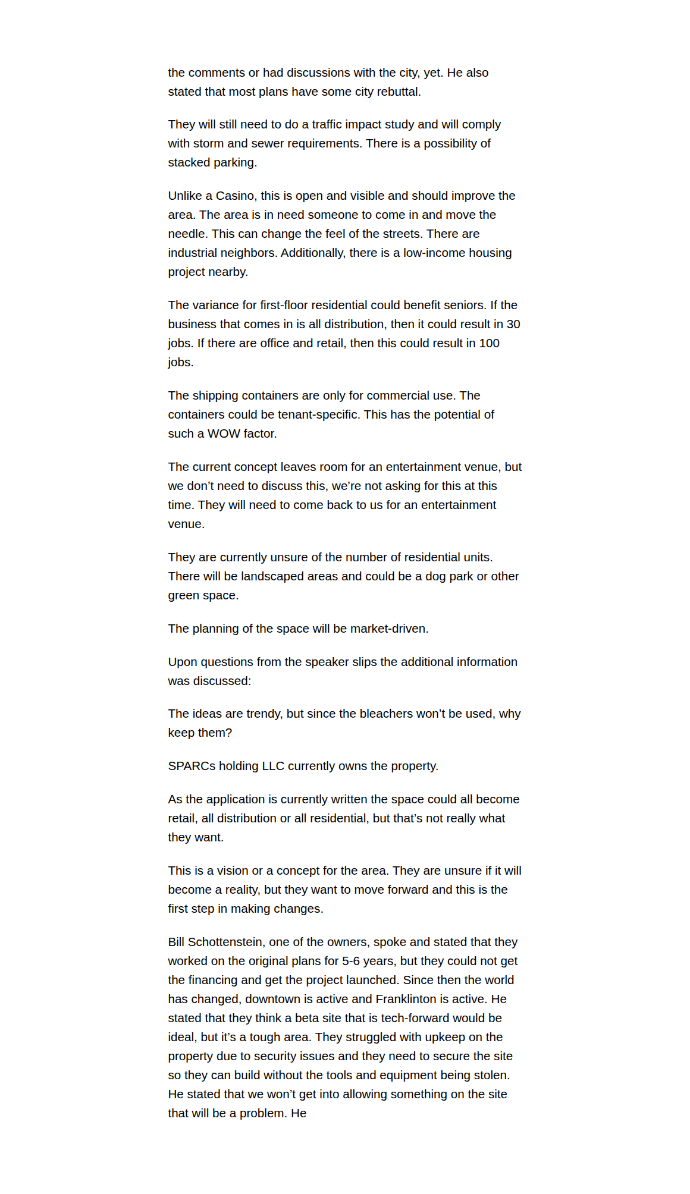the comments or had discussions with the city, yet. He also stated that most plans have some city rebuttal.
They will still need to do a traffic impact study and will comply with storm and sewer requirements. There is a possibility of stacked parking.
Unlike a Casino, this is open and visible and should improve the area. The area is in need someone to come in and move the needle. This can change the feel of the streets. There are industrial neighbors. Additionally, there is a low-income housing project nearby.
The variance for first-floor residential could benefit seniors. If the business that comes in is all distribution, then it could result in 30 jobs. If there are office and retail, then this could result in 100 jobs.
The shipping containers are only for commercial use. The containers could be tenant-specific. This has the potential of such a WOW factor.
The current concept leaves room for an entertainment venue, but we don’t need to discuss this, we’re not asking for this at this time. They will need to come back to us for an entertainment venue.
They are currently unsure of the number of residential units. There will be landscaped areas and could be a dog park or other green space.
The planning of the space will be market-driven.
Upon questions from the speaker slips the additional information was discussed:
The ideas are trendy, but since the bleachers won’t be used, why keep them?
SPARCs holding LLC currently owns the property.
As the application is currently written the space could all become retail, all distribution or all residential, but that’s not really what they want.
This is a vision or a concept for the area. They are unsure if it will become a reality, but they want to move forward and this is the first step in making changes.
Bill Schottenstein, one of the owners, spoke and stated that they worked on the original plans for 5-6 years, but they could not get the financing and get the project launched. Since then the world has changed, downtown is active and Franklinton is active. He stated that they think a beta site that is tech-forward would be ideal, but it’s a tough area. They struggled with upkeep on the property due to security issues and they need to secure the site so they can build without the tools and equipment being stolen. He stated that we won’t get into allowing something on the site that will be a problem. He